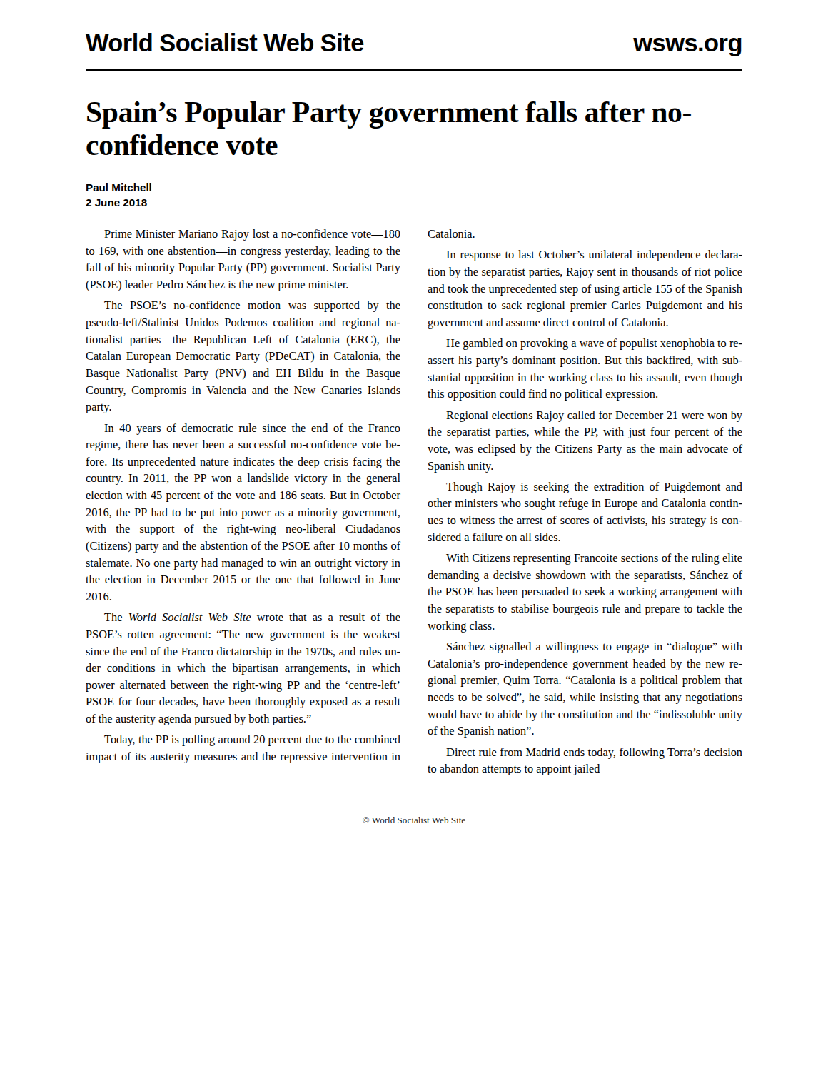World Socialist Web Site
wsws.org
Spain’s Popular Party government falls after no-confidence vote
Paul Mitchell 2 June 2018
Prime Minister Mariano Rajoy lost a no-confidence vote—180 to 169, with one abstention—in congress yesterday, leading to the fall of his minority Popular Party (PP) government. Socialist Party (PSOE) leader Pedro Sánchez is the new prime minister.
The PSOE’s no-confidence motion was supported by the pseudo-left/Stalinist Unidos Podemos coalition and regional nationalist parties—the Republican Left of Catalonia (ERC), the Catalan European Democratic Party (PDeCAT) in Catalonia, the Basque Nationalist Party (PNV) and EH Bildu in the Basque Country, Compromís in Valencia and the New Canaries Islands party.
In 40 years of democratic rule since the end of the Franco regime, there has never been a successful no-confidence vote before. Its unprecedented nature indicates the deep crisis facing the country. In 2011, the PP won a landslide victory in the general election with 45 percent of the vote and 186 seats. But in October 2016, the PP had to be put into power as a minority government, with the support of the right-wing neo-liberal Ciudadanos (Citizens) party and the abstention of the PSOE after 10 months of stalemate. No one party had managed to win an outright victory in the election in December 2015 or the one that followed in June 2016.
The World Socialist Web Site wrote that as a result of the PSOE’s rotten agreement: “The new government is the weakest since the end of the Franco dictatorship in the 1970s, and rules under conditions in which the bipartisan arrangements, in which power alternated between the right-wing PP and the ‘centre-left’ PSOE for four decades, have been thoroughly exposed as a result of the austerity agenda pursued by both parties.”
Today, the PP is polling around 20 percent due to the combined impact of its austerity measures and the repressive intervention in Catalonia.
In response to last October’s unilateral independence declaration by the separatist parties, Rajoy sent in thousands of riot police and took the unprecedented step of using article 155 of the Spanish constitution to sack regional premier Carles Puigdemont and his government and assume direct control of Catalonia.
He gambled on provoking a wave of populist xenophobia to reassert his party’s dominant position. But this backfired, with substantial opposition in the working class to his assault, even though this opposition could find no political expression.
Regional elections Rajoy called for December 21 were won by the separatist parties, while the PP, with just four percent of the vote, was eclipsed by the Citizens Party as the main advocate of Spanish unity.
Though Rajoy is seeking the extradition of Puigdemont and other ministers who sought refuge in Europe and Catalonia continues to witness the arrest of scores of activists, his strategy is considered a failure on all sides.
With Citizens representing Francoite sections of the ruling elite demanding a decisive showdown with the separatists, Sánchez of the PSOE has been persuaded to seek a working arrangement with the separatists to stabilise bourgeois rule and prepare to tackle the working class.
Sánchez signalled a willingness to engage in “dialogue” with Catalonia’s pro-independence government headed by the new regional premier, Quim Torra. “Catalonia is a political problem that needs to be solved”, he said, while insisting that any negotiations would have to abide by the constitution and the “indissoluble unity of the Spanish nation”.
Direct rule from Madrid ends today, following Torra’s decision to abandon attempts to appoint jailed
© World Socialist Web Site